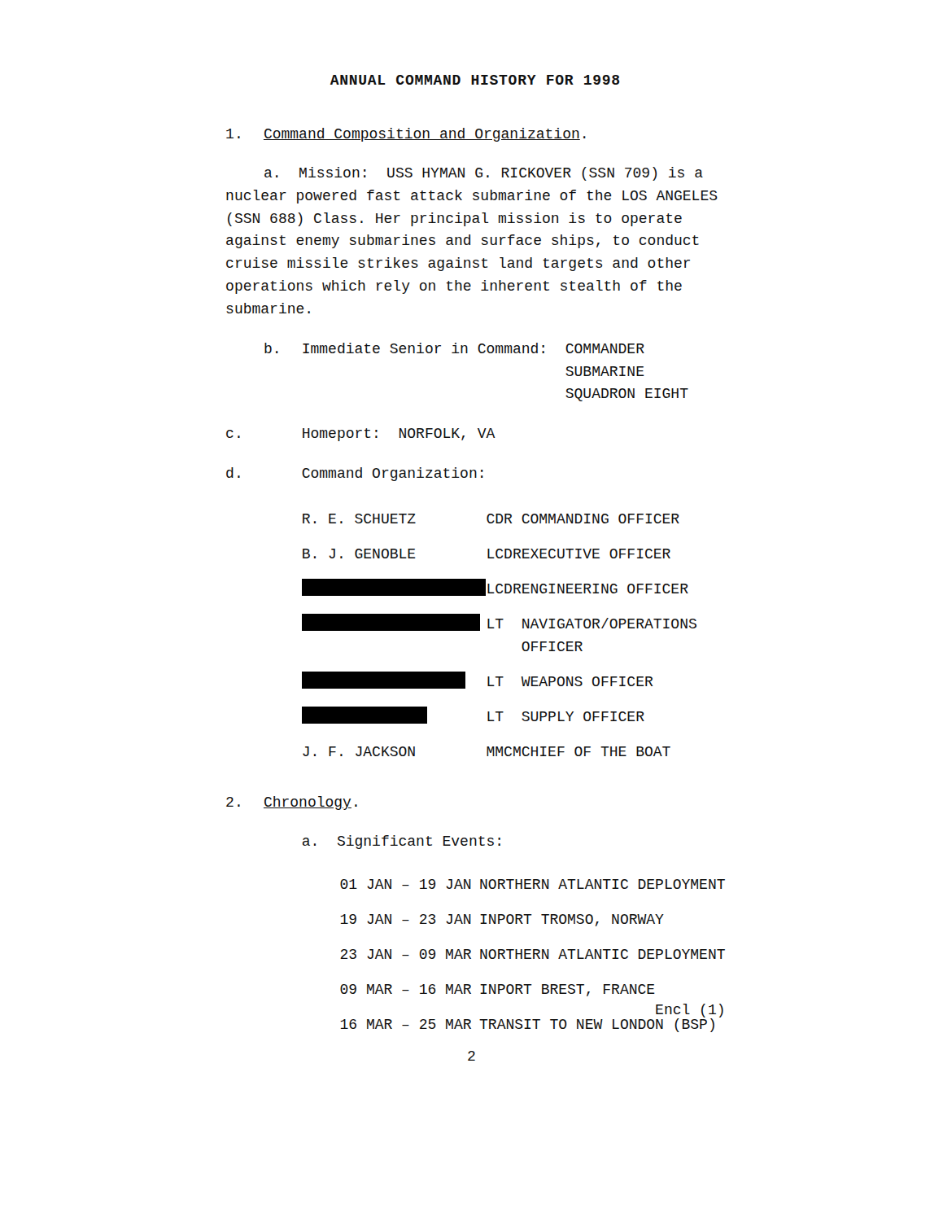ANNUAL COMMAND HISTORY FOR 1998
1. Command Composition and Organization.
a. Mission: USS HYMAN G. RICKOVER (SSN 709) is a nuclear powered fast attack submarine of the LOS ANGELES (SSN 688) Class. Her principal mission is to operate against enemy submarines and surface ships, to conduct cruise missile strikes against land targets and other operations which rely on the inherent stealth of the submarine.
b.
Immediate Senior in Command:
COMMANDER SUBMARINE
SQUADRON EIGHT
c. Homeport: NORFOLK, VA
d. Command Organization:
| R. E. SCHUETZ | CDR | COMMANDING OFFICER |
| B. J. GENOBLE | LCDR | EXECUTIVE OFFICER |
| | LCDR | ENGINEERING OFFICER |
| | LT | NAVIGATOR/OPERATIONS OFFICER |
| | LT | WEAPONS OFFICER |
| | LT | SUPPLY OFFICER |
| J. F. JACKSON | MMCM | CHIEF OF THE BOAT |
2. Chronology.
a. Significant Events:
| 01 JAN – 19 JAN | NORTHERN ATLANTIC DEPLOYMENT |
| 19 JAN – 23 JAN | INPORT TROMSO, NORWAY |
| 23 JAN – 09 MAR | NORTHERN ATLANTIC DEPLOYMENT |
| 09 MAR – 16 MAR | INPORT BREST, FRANCE |
| 16 MAR – 25 MAR | TRANSIT TO NEW LONDON (BSP) |
Encl (1)
2